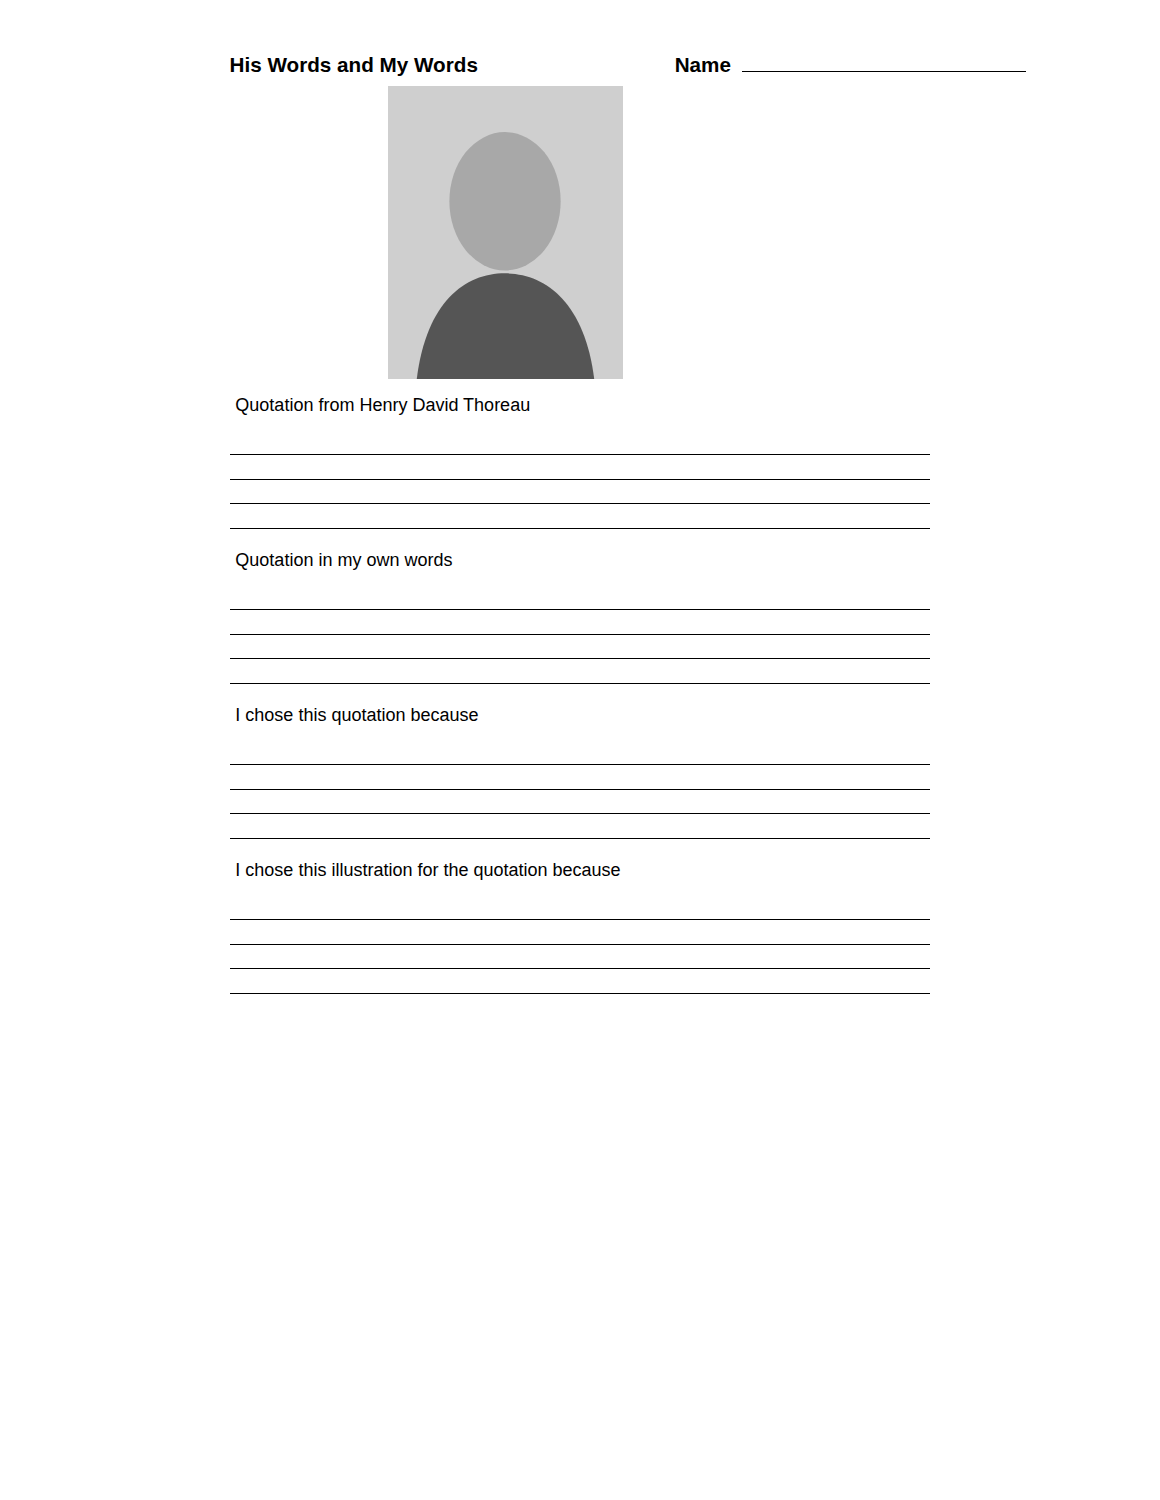His Words and My Words Name
Quotation from Henry David Thoreau
Quotation in my own words
I chose this quotation because
I chose this illustration for the quotation because